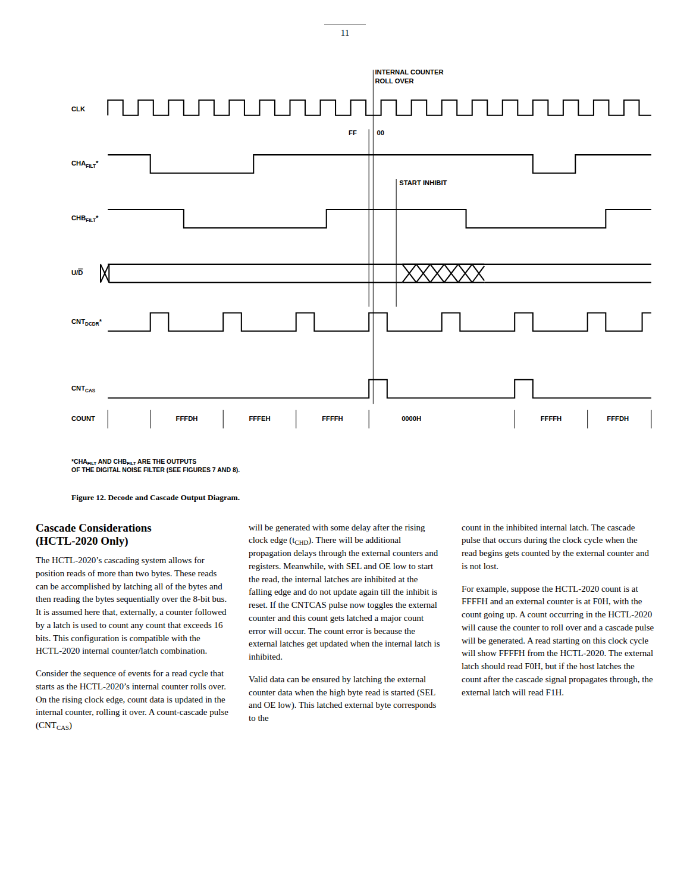11
INTERNAL COUNTER ROLL OVER CLK CHAFILT* CHBFILT* U/D CNTDCDR* CNTCAS COUNT FF 00 START INHIBIT FFFDH FFFEH FFFFH 0000H FFFFH FFFDH
*CHAFILT AND CHBFILT ARE THE OUTPUTS
OF THE DIGITAL NOISE FILTER (SEE FIGURES 7 AND 8).
Figure 12. Decode and Cascade Output Diagram.
Cascade Considerations
(HCTL-2020 Only)
The HCTL-2020’s cascading system allows for position reads of more than two bytes. These reads can be accomplished by latching all of the bytes and then reading the bytes sequentially over the 8-bit bus. It is assumed here that, externally, a counter followed by a latch is used to count any count that exceeds 16 bits. This configuration is compatible with the HCTL-2020 internal counter/latch combination.
Consider the sequence of events for a read cycle that starts as the HCTL-2020’s internal counter rolls over. On the rising clock edge, count data is updated in the internal counter, rolling it over. A count-cascade pulse (CNTCAS)
will be generated with some delay after the rising clock edge (tCHD). There will be additional propagation delays through the external counters and registers. Meanwhile, with SEL and OE low to start the read, the internal latches are inhibited at the falling edge and do not update again till the inhibit is reset. If the CNTCAS pulse now toggles the external counter and this count gets latched a major count error will occur. The count error is because the external latches get updated when the internal latch is inhibited.
Valid data can be ensured by latching the external counter data when the high byte read is started (SEL and OE low). This latched external byte corresponds to the
count in the inhibited internal latch. The cascade pulse that occurs during the clock cycle when the read begins gets counted by the external counter and is not lost.
For example, suppose the HCTL-2020 count is at FFFFH and an external counter is at F0H, with the count going up. A count occurring in the HCTL-2020 will cause the counter to roll over and a cascade pulse will be generated. A read starting on this clock cycle will show FFFFH from the HCTL-2020. The external latch should read F0H, but if the host latches the count after the cascade signal propagates through, the external latch will read F1H.